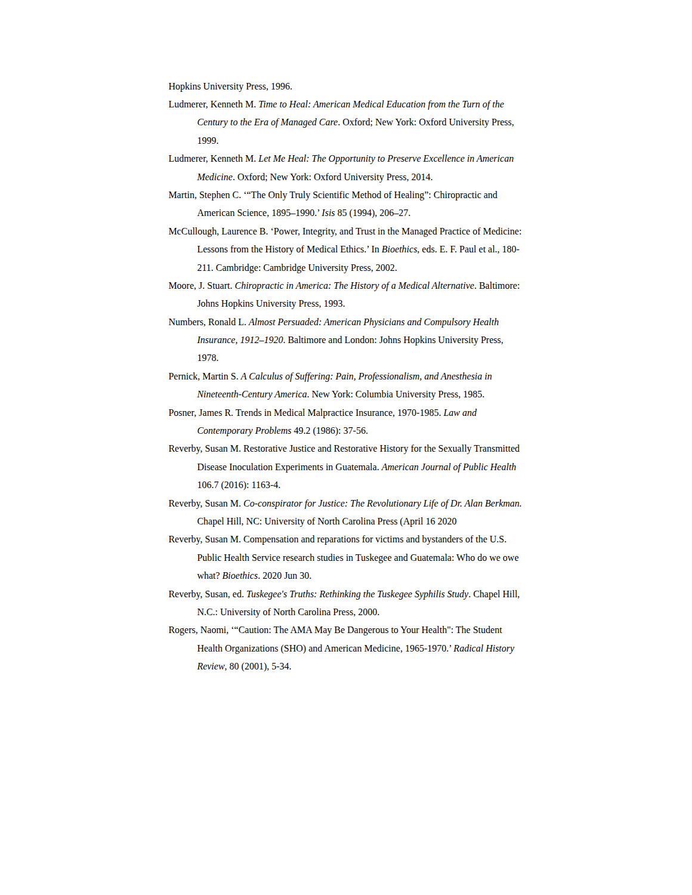Hopkins University Press, 1996.
Ludmerer, Kenneth M. Time to Heal: American Medical Education from the Turn of the Century to the Era of Managed Care. Oxford; New York: Oxford University Press, 1999.
Ludmerer, Kenneth M. Let Me Heal: The Opportunity to Preserve Excellence in American Medicine. Oxford; New York: Oxford University Press, 2014.
Martin, Stephen C. ‘“The Only Truly Scientific Method of Healing”: Chiropractic and American Science, 1895–1990.’ Isis 85 (1994), 206–27.
McCullough, Laurence B. ‘Power, Integrity, and Trust in the Managed Practice of Medicine: Lessons from the History of Medical Ethics.’ In Bioethics, eds. E. F. Paul et al., 180-211. Cambridge: Cambridge University Press, 2002.
Moore, J. Stuart. Chiropractic in America: The History of a Medical Alternative. Baltimore: Johns Hopkins University Press, 1993.
Numbers, Ronald L. Almost Persuaded: American Physicians and Compulsory Health Insurance, 1912–1920. Baltimore and London: Johns Hopkins University Press, 1978.
Pernick, Martin S. A Calculus of Suffering: Pain, Professionalism, and Anesthesia in Nineteenth-Century America. New York: Columbia University Press, 1985.
Posner, James R. Trends in Medical Malpractice Insurance, 1970-1985. Law and Contemporary Problems 49.2 (1986): 37-56.
Reverby, Susan M. Restorative Justice and Restorative History for the Sexually Transmitted Disease Inoculation Experiments in Guatemala. American Journal of Public Health 106.7 (2016): 1163-4.
Reverby, Susan M. Co-conspirator for Justice: The Revolutionary Life of Dr. Alan Berkman. Chapel Hill, NC: University of North Carolina Press (April 16 2020
Reverby, Susan M. Compensation and reparations for victims and bystanders of the U.S. Public Health Service research studies in Tuskegee and Guatemala: Who do we owe what? Bioethics. 2020 Jun 30.
Reverby, Susan, ed. Tuskegee's Truths: Rethinking the Tuskegee Syphilis Study. Chapel Hill, N.C.: University of North Carolina Press, 2000.
Rogers, Naomi, ‘“Caution: The AMA May Be Dangerous to Your Health": The Student Health Organizations (SHO) and American Medicine, 1965-1970.’ Radical History Review, 80 (2001), 5-34.